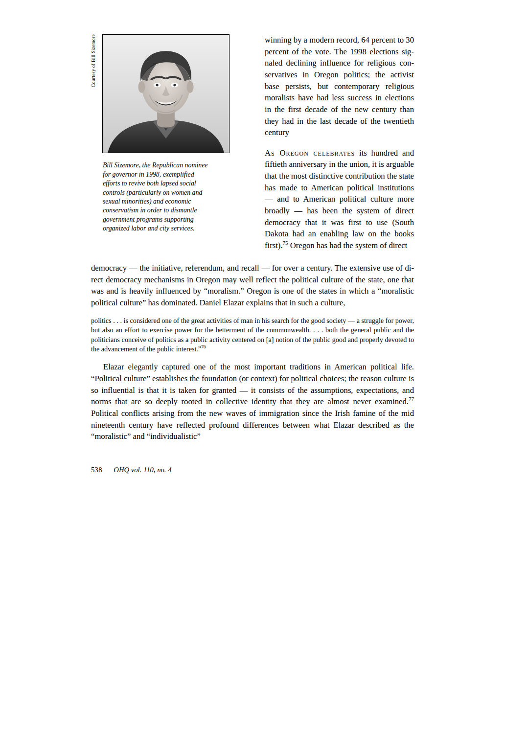Courtesy of Bill Sizemore
Bill Sizemore, the Republican nominee for governor in 1998, exemplified efforts to revive both lapsed social controls (particularly on women and sexual minorities) and economic conservatism in order to dismantle government programs supporting organized labor and city services.
winning by a modern record, 64 percent to 30 percent of the vote. The 1998 elections signaled declining influence for religious conservatives in Oregon politics; the activist base persists, but contemporary religious moralists have had less success in elections in the first decade of the new century than they had in the last decade of the twentieth century
As Oregon celebrates its hundred and fiftieth anniversary in the union, it is arguable that the most distinctive contribution the state has made to American political institutions — and to American political culture more broadly — has been the system of direct democracy that it was first to use (South Dakota had an enabling law on the books first).75 Oregon has had the system of direct
democracy — the initiative, referendum, and recall — for over a century. The extensive use of direct democracy mechanisms in Oregon may well reflect the political culture of the state, one that was and is heavily influenced by “moralism.” Oregon is one of the states in which a “moralistic political culture” has dominated. Daniel Elazar explains that in such a culture,
politics . . . is considered one of the great activities of man in his search for the good society — a struggle for power, but also an effort to exercise power for the betterment of the commonwealth. . . . both the general public and the politicians conceive of politics as a public activity centered on [a] notion of the public good and properly devoted to the advancement of the public interest.”76
Elazar elegantly captured one of the most important traditions in American political life. “Political culture” establishes the foundation (or context) for political choices; the reason culture is so influential is that it is taken for granted — it consists of the assumptions, expectations, and norms that are so deeply rooted in collective identity that they are almost never examined.77 Political conflicts arising from the new waves of immigration since the Irish famine of the mid nineteenth century have reflected profound differences between what Elazar described as the “moralistic” and “individualistic”
538 OHQ vol. 110, no. 4